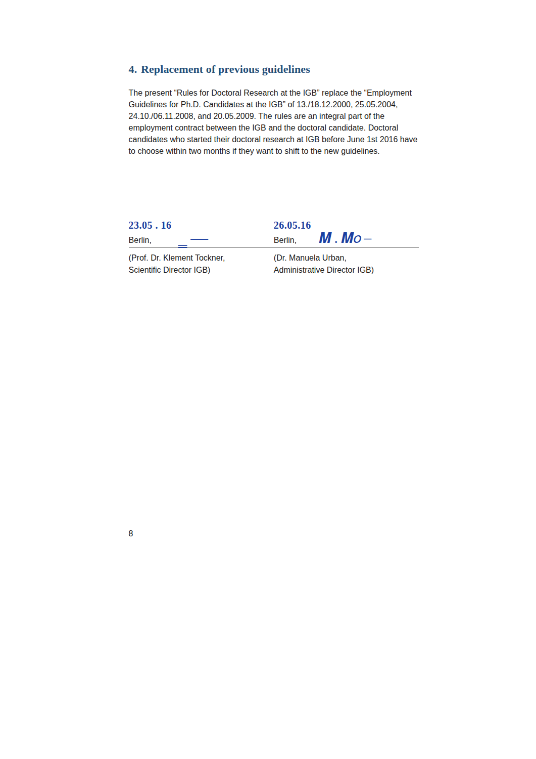4. Replacement of previous guidelines
The present “Rules for Doctoral Research at the IGB” replace the “Employment Guidelines for Ph.D. Candidates at the IGB” of 13./18.12.2000, 25.05.2004, 24.10./06.11.2008, and 20.05.2009. The rules are an integral part of the employment contract between the IGB and the doctoral candidate. Doctoral candidates who started their doctoral research at IGB before June 1st 2016 have to choose within two months if they want to shift to the new guidelines.
| 23.05 . 16 Berlin, ‗ — (Prof. Dr. Klement Tockner, Scientific Director IGB) | 26.05.16 Berlin, 𝑴 . 𝑴𝑜 – (Dr. Manuela Urban, Administrative Director IGB) |
8